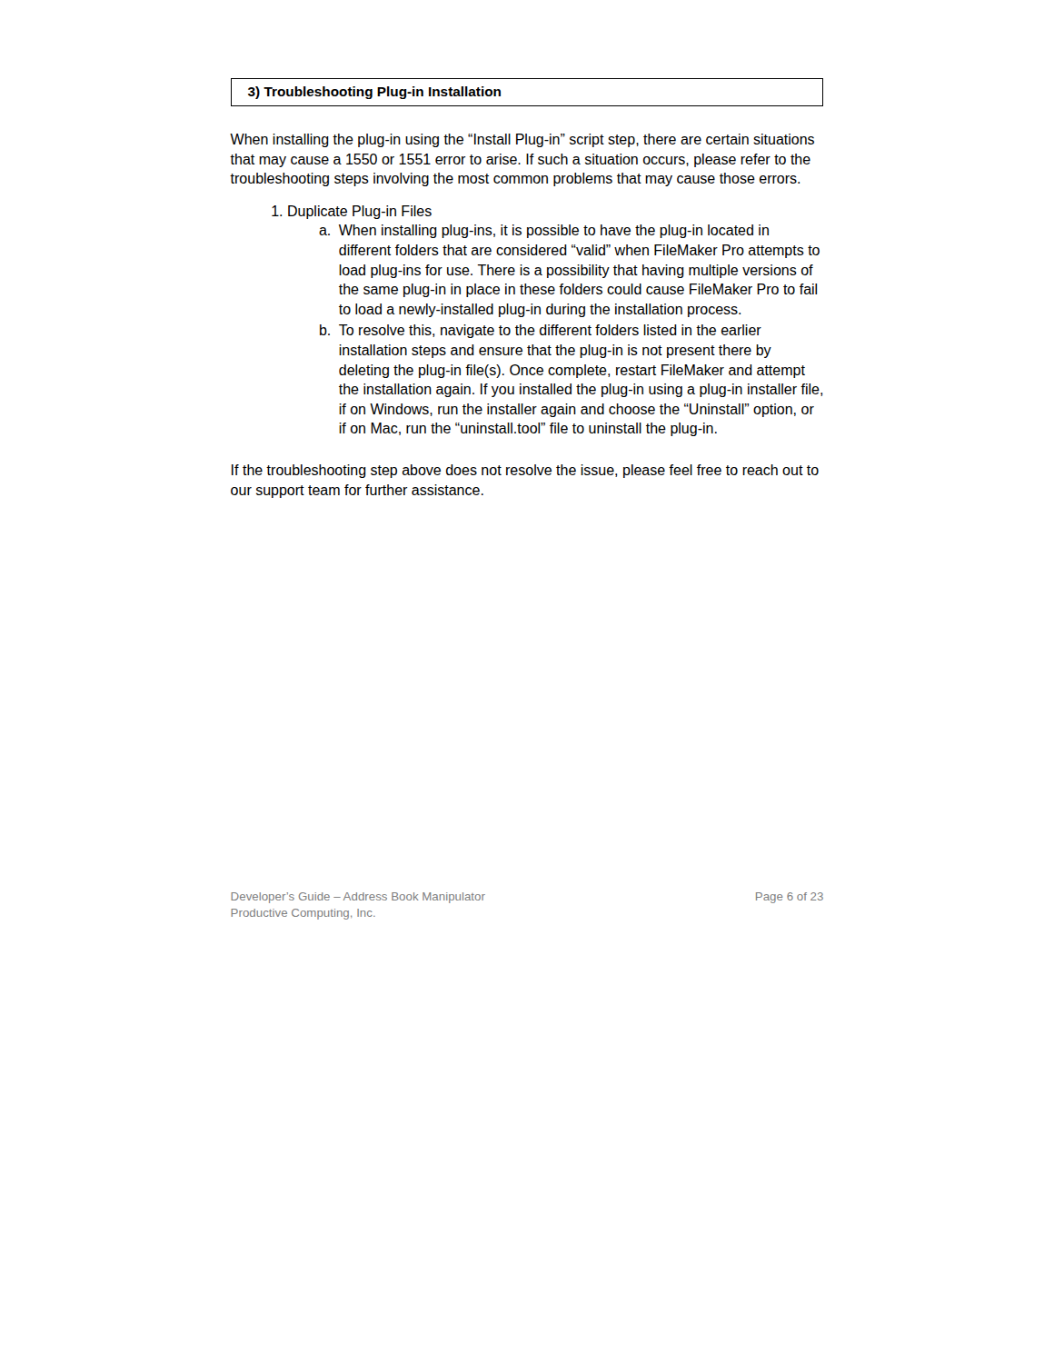3) Troubleshooting Plug-in Installation
When installing the plug-in using the “Install Plug-in” script step, there are certain situations that may cause a 1550 or 1551 error to arise. If such a situation occurs, please refer to the troubleshooting steps involving the most common problems that may cause those errors.
Duplicate Plug-in Files
When installing plug-ins, it is possible to have the plug-in located in different folders that are considered “valid” when FileMaker Pro attempts to load plug-ins for use. There is a possibility that having multiple versions of the same plug-in in place in these folders could cause FileMaker Pro to fail to load a newly-installed plug-in during the installation process.
To resolve this, navigate to the different folders listed in the earlier installation steps and ensure that the plug-in is not present there by deleting the plug-in file(s). Once complete, restart FileMaker and attempt the installation again. If you installed the plug-in using a plug-in installer file, if on Windows, run the installer again and choose the “Uninstall” option, or if on Mac, run the “uninstall.tool” file to uninstall the plug-in.
If the troubleshooting step above does not resolve the issue, please feel free to reach out to our support team for further assistance.
Developer’s Guide – Address Book Manipulator
Productive Computing, Inc.
Page 6 of 23